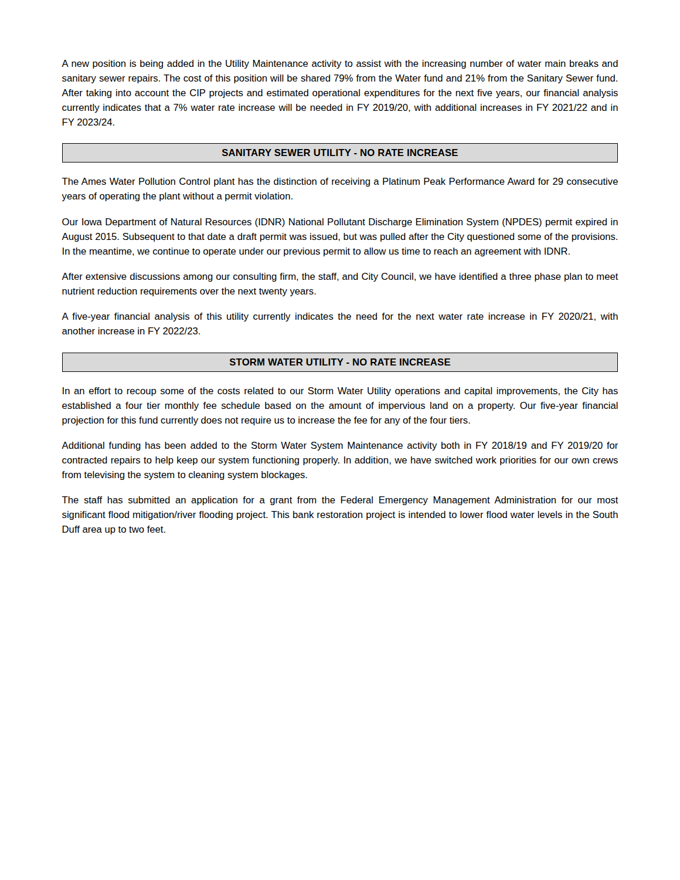A new position is being added in the Utility Maintenance activity to assist with the increasing number of water main breaks and sanitary sewer repairs. The cost of this position will be shared 79% from the Water fund and 21% from the Sanitary Sewer fund. After taking into account the CIP projects and estimated operational expenditures for the next five years, our financial analysis currently indicates that a 7% water rate increase will be needed in FY 2019/20, with additional increases in FY 2021/22 and in FY 2023/24.
SANITARY SEWER UTILITY - NO RATE INCREASE
The Ames Water Pollution Control plant has the distinction of receiving a Platinum Peak Performance Award for 29 consecutive years of operating the plant without a permit violation.
Our Iowa Department of Natural Resources (IDNR) National Pollutant Discharge Elimination System (NPDES) permit expired in August 2015. Subsequent to that date a draft permit was issued, but was pulled after the City questioned some of the provisions. In the meantime, we continue to operate under our previous permit to allow us time to reach an agreement with IDNR.
After extensive discussions among our consulting firm, the staff, and City Council, we have identified a three phase plan to meet nutrient reduction requirements over the next twenty years.
A five-year financial analysis of this utility currently indicates the need for the next water rate increase in FY 2020/21, with another increase in FY 2022/23.
STORM WATER UTILITY - NO RATE INCREASE
In an effort to recoup some of the costs related to our Storm Water Utility operations and capital improvements, the City has established a four tier monthly fee schedule based on the amount of impervious land on a property. Our five-year financial projection for this fund currently does not require us to increase the fee for any of the four tiers.
Additional funding has been added to the Storm Water System Maintenance activity both in FY 2018/19 and FY 2019/20 for contracted repairs to help keep our system functioning properly. In addition, we have switched work priorities for our own crews from televising the system to cleaning system blockages.
The staff has submitted an application for a grant from the Federal Emergency Management Administration for our most significant flood mitigation/river flooding project. This bank restoration project is intended to lower flood water levels in the South Duff area up to two feet.